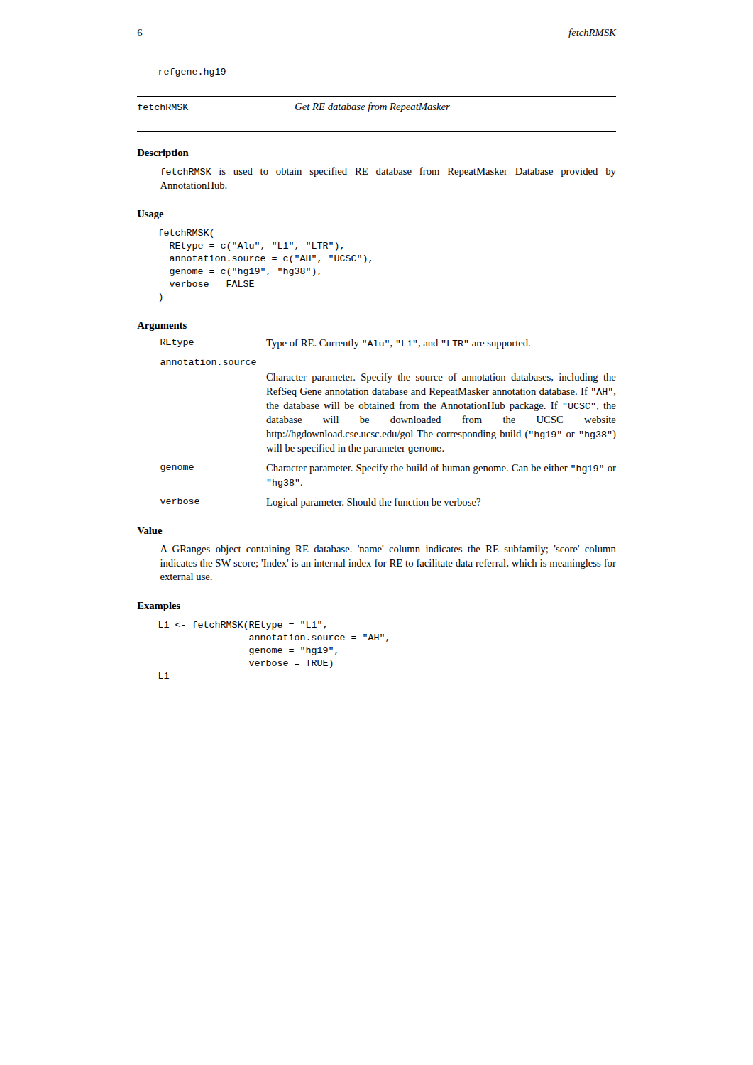6 fetchRMSK
refgene.hg19
fetchRMSK Get RE database from RepeatMasker
Description
fetchRMSK is used to obtain specified RE database from RepeatMasker Database provided by AnnotationHub.
Usage
fetchRMSK( REtype = c("Alu", "L1", "LTR"), annotation.source = c("AH", "UCSC"), genome = c("hg19", "hg38"), verbose = FALSE )
Arguments
REtype
Type of RE. Currently "Alu", "L1", and "LTR" are supported.
annotation.source
Character parameter. Specify the source of annotation databases, including the RefSeq Gene annotation database and RepeatMasker annotation database. If "AH", the database will be obtained from the AnnotationHub package. If "UCSC", the database will be downloaded from the UCSC website http://hgdownload.cse.ucsc.edu/gol The corresponding build ("hg19" or "hg38") will be specified in the parameter genome.
genome
Character parameter. Specify the build of human genome. Can be either "hg19" or "hg38".
verbose
Logical parameter. Should the function be verbose?
Value
A GRanges object containing RE database. 'name' column indicates the RE subfamily; 'score' column indicates the SW score; 'Index' is an internal index for RE to facilitate data referral, which is meaningless for external use.
Examples
L1 <- fetchRMSK(REtype = "L1", annotation.source = "AH", genome = "hg19", verbose = TRUE) L1